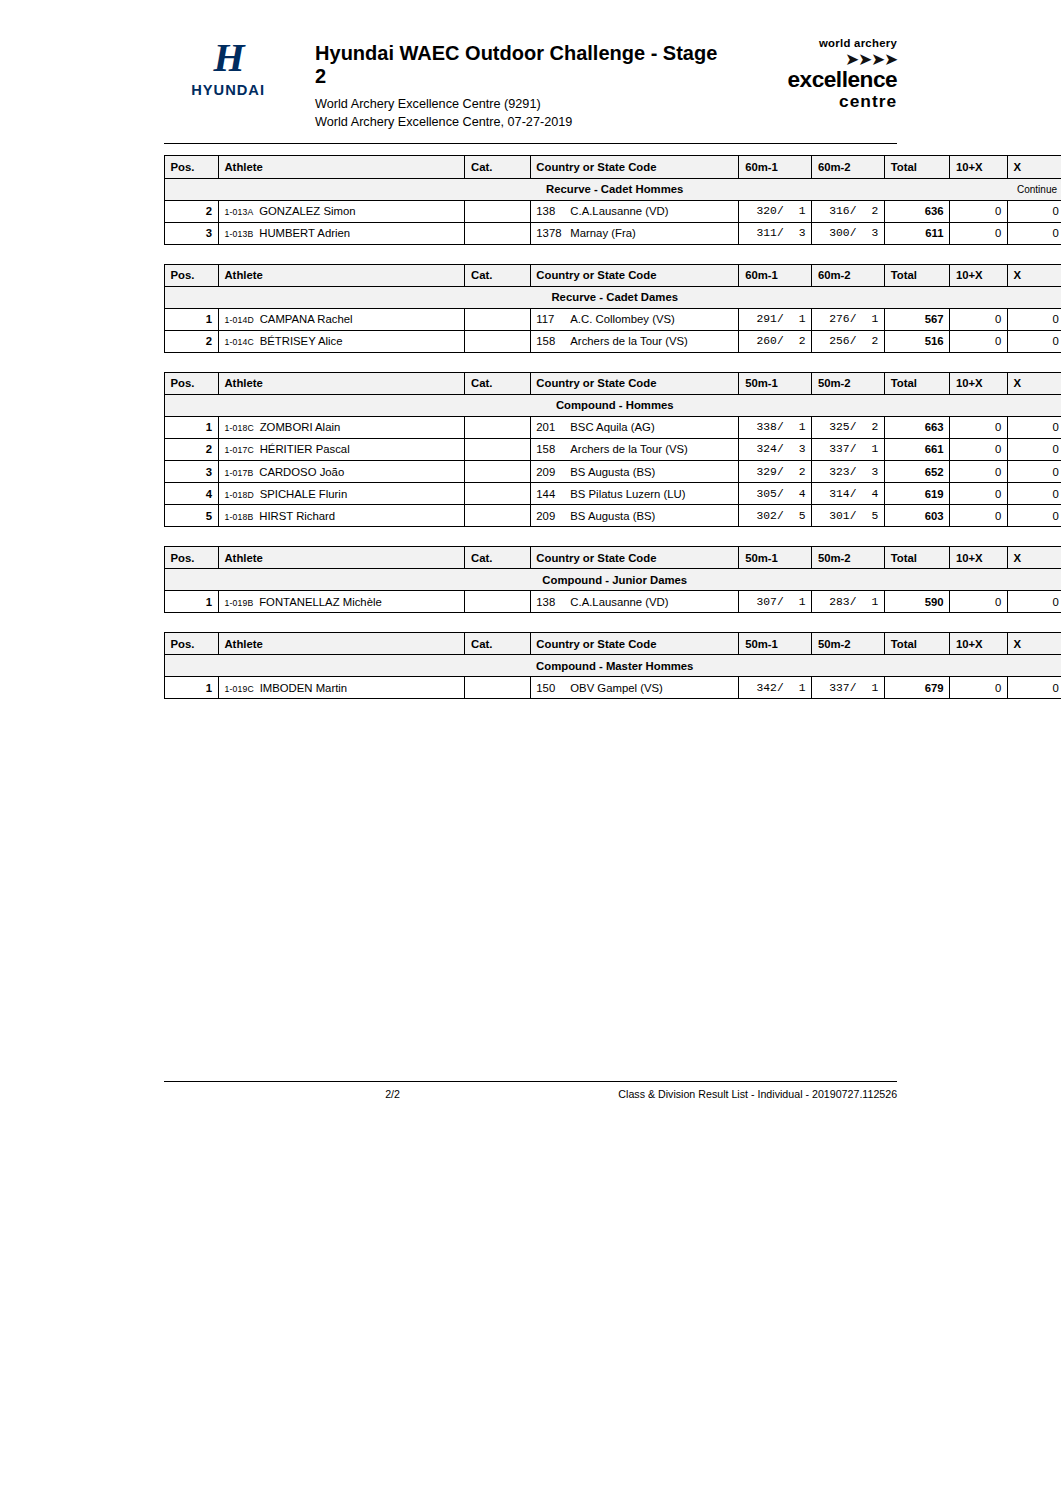H
HYUNDAI
Hyundai WAEC Outdoor Challenge - Stage 2
World Archery Excellence Centre (9291)
World Archery Excellence Centre, 07-27-2019
world archery
➤➤➤➤
excellence
centre
| Recurve - Cadet Hommes Continue |
| Pos. | Athlete | Cat. | Country or State Code | 60m-1 | 60m-2 | Total | 10+X | X |
| 2 | 1-013A GONZALEZ Simon | | 138 C.A.Lausanne (VD) | 320/ 1 | 316/ 2 | 636 | 0 | 0 |
| 3 | 1-013B HUMBERT Adrien | | 1378 Marnay (Fra) | 311/ 3 | 300/ 3 | 611 | 0 | 0 |
| Recurve - Cadet Dames |
| Pos. | Athlete | Cat. | Country or State Code | 60m-1 | 60m-2 | Total | 10+X | X |
| 1 | 1-014D CAMPANA Rachel | | 117 A.C. Collombey (VS) | 291/ 1 | 276/ 1 | 567 | 0 | 0 |
| 2 | 1-014C BÉTRISEY Alice | | 158 Archers de la Tour (VS) | 260/ 2 | 256/ 2 | 516 | 0 | 0 |
| Compound - Hommes |
| Pos. | Athlete | Cat. | Country or State Code | 50m-1 | 50m-2 | Total | 10+X | X |
| 1 | 1-018C ZOMBORI Alain | | 201 BSC Aquila (AG) | 338/ 1 | 325/ 2 | 663 | 0 | 0 |
| 2 | 1-017C HÉRITIER Pascal | | 158 Archers de la Tour (VS) | 324/ 3 | 337/ 1 | 661 | 0 | 0 |
| 3 | 1-017B CARDOSO João | | 209 BS Augusta (BS) | 329/ 2 | 323/ 3 | 652 | 0 | 0 |
| 4 | 1-018D SPICHALE Flurin | | 144 BS Pilatus Luzern (LU) | 305/ 4 | 314/ 4 | 619 | 0 | 0 |
| 5 | 1-018B HIRST Richard | | 209 BS Augusta (BS) | 302/ 5 | 301/ 5 | 603 | 0 | 0 |
| Compound - Junior Dames |
| Pos. | Athlete | Cat. | Country or State Code | 50m-1 | 50m-2 | Total | 10+X | X |
| 1 | 1-019B FONTANELLAZ Michèle | | 138 C.A.Lausanne (VD) | 307/ 1 | 283/ 1 | 590 | 0 | 0 |
| Compound - Master Hommes |
| Pos. | Athlete | Cat. | Country or State Code | 50m-1 | 50m-2 | Total | 10+X | X |
| 1 | 1-019C IMBODEN Martin | | 150 OBV Gampel (VS) | 342/ 1 | 337/ 1 | 679 | 0 | 0 |
2/2
Class & Division Result List - Individual - 20190727.112526